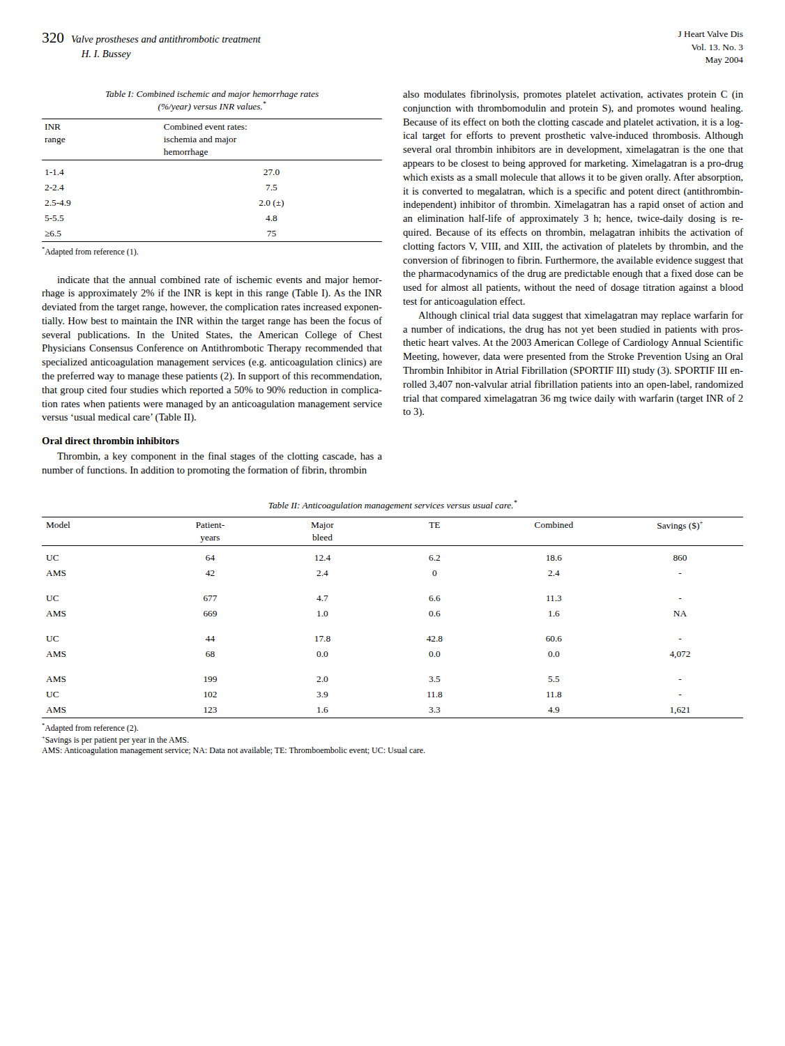320 Valve prostheses and antithrombotic treatment
H. I. Bussey
J Heart Valve Dis
Vol. 13. No. 3
May 2004
Table I: Combined ischemic and major hemorrhage rates
(%/year) versus INR values.*
| INR range | Combined event rates: ischemia and major hemorrhage |
| --- | --- |
| 1-1.4 | 27.0 |
| 2-2.4 | 7.5 |
| 2.5-4.9 | 2.0 (±) |
| 5-5.5 | 4.8 |
| ≥6.5 | 75 |
*Adapted from reference (1).
indicate that the annual combined rate of ischemic events and major hemorrhage is approximately 2% if the INR is kept in this range (Table I). As the INR deviated from the target range, however, the complication rates increased exponentially. How best to maintain the INR within the target range has been the focus of several publications. In the United States, the American College of Chest Physicians Consensus Conference on Antithrombotic Therapy recommended that specialized anticoagulation management services (e.g. anticoagulation clinics) are the preferred way to manage these patients (2). In support of this recommendation, that group cited four studies which reported a 50% to 90% reduction in complication rates when patients were managed by an anticoagulation management service versus ‘usual medical care’ (Table II).
Oral direct thrombin inhibitors
Thrombin, a key component in the final stages of the clotting cascade, has a number of functions. In addition to promoting the formation of fibrin, thrombin
also modulates fibrinolysis, promotes platelet activation, activates protein C (in conjunction with thrombomodulin and protein S), and promotes wound healing. Because of its effect on both the clotting cascade and platelet activation, it is a logical target for efforts to prevent prosthetic valve-induced thrombosis. Although several oral thrombin inhibitors are in development, ximelagatran is the one that appears to be closest to being approved for marketing. Ximelagatran is a pro-drug which exists as a small molecule that allows it to be given orally. After absorption, it is converted to megalatran, which is a specific and potent direct (antithrombin-independent) inhibitor of thrombin. Ximelagatran has a rapid onset of action and an elimination half-life of approximately 3 h; hence, twice-daily dosing is required. Because of its effects on thrombin, melagatran inhibits the activation of clotting factors V, VIII, and XIII, the activation of platelets by thrombin, and the conversion of fibrinogen to fibrin. Furthermore, the available evidence suggest that the pharmacodynamics of the drug are predictable enough that a fixed dose can be used for almost all patients, without the need of dosage titration against a blood test for anticoagulation effect.
Although clinical trial data suggest that ximelagatran may replace warfarin for a number of indications, the drug has not yet been studied in patients with prosthetic heart valves. At the 2003 American College of Cardiology Annual Scientific Meeting, however, data were presented from the Stroke Prevention Using an Oral Thrombin Inhibitor in Atrial Fibrillation (SPORTIF III) study (3). SPORTIF III enrolled 3,407 non-valvular atrial fibrillation patients into an open-label, randomized trial that compared ximelagatran 36 mg twice daily with warfarin (target INR of 2 to 3).
Table II: Anticoagulation management services versus usual care.*
| Model | Patient- years | Major bleed | TE | Combined | Savings ($) + |
| --- | --- | --- | --- | --- | --- |
| UC | 64 | 12.4 | 6.2 | 18.6 | 860 |
| AMS | 42 | 2.4 | 0 | 2.4 | - |
| UC | 677 | 4.7 | 6.6 | 11.3 | - |
| AMS | 669 | 1.0 | 0.6 | 1.6 | NA |
| UC | 44 | 17.8 | 42.8 | 60.6 | - |
| AMS | 68 | 0.0 | 0.0 | 0.0 | 4,072 |
| AMS | 199 | 2.0 | 3.5 | 5.5 | - |
| UC | 102 | 3.9 | 11.8 | 11.8 | - |
| AMS | 123 | 1.6 | 3.3 | 4.9 | 1,621 |
*Adapted from reference (2).
+Savings is per patient per year in the AMS.
AMS: Anticoagulation management service; NA: Data not available; TE: Thromboembolic event; UC: Usual care.